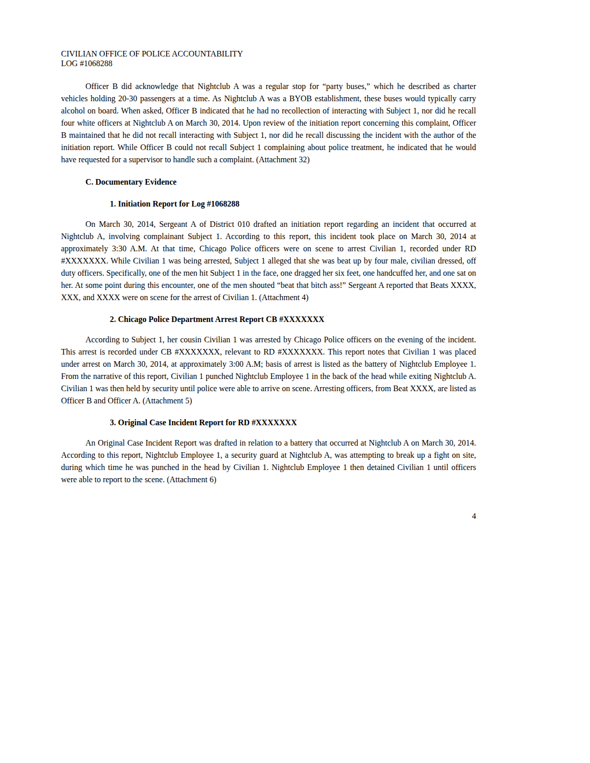CIVILIAN OFFICE OF POLICE ACCOUNTABILITY
LOG #1068288
Officer B did acknowledge that Nightclub A was a regular stop for “party buses,” which he described as charter vehicles holding 20-30 passengers at a time. As Nightclub A was a BYOB establishment, these buses would typically carry alcohol on board. When asked, Officer B indicated that he had no recollection of interacting with Subject 1, nor did he recall four white officers at Nightclub A on March 30, 2014. Upon review of the initiation report concerning this complaint, Officer B maintained that he did not recall interacting with Subject 1, nor did he recall discussing the incident with the author of the initiation report. While Officer B could not recall Subject 1 complaining about police treatment, he indicated that he would have requested for a supervisor to handle such a complaint. (Attachment 32)
C. Documentary Evidence
1. Initiation Report for Log #1068288
On March 30, 2014, Sergeant A of District 010 drafted an initiation report regarding an incident that occurred at Nightclub A, involving complainant Subject 1. According to this report, this incident took place on March 30, 2014 at approximately 3:30 A.M. At that time, Chicago Police officers were on scene to arrest Civilian 1, recorded under RD #XXXXXXX. While Civilian 1 was being arrested, Subject 1 alleged that she was beat up by four male, civilian dressed, off duty officers. Specifically, one of the men hit Subject 1 in the face, one dragged her six feet, one handcuffed her, and one sat on her. At some point during this encounter, one of the men shouted “beat that bitch ass!” Sergeant A reported that Beats XXXX, XXX, and XXXX were on scene for the arrest of Civilian 1. (Attachment 4)
2. Chicago Police Department Arrest Report CB #XXXXXXX
According to Subject 1, her cousin Civilian 1 was arrested by Chicago Police officers on the evening of the incident. This arrest is recorded under CB #XXXXXXX, relevant to RD #XXXXXXX. This report notes that Civilian 1 was placed under arrest on March 30, 2014, at approximately 3:00 A.M; basis of arrest is listed as the battery of Nightclub Employee 1. From the narrative of this report, Civilian 1 punched Nightclub Employee 1 in the back of the head while exiting Nightclub A. Civilian 1 was then held by security until police were able to arrive on scene. Arresting officers, from Beat XXXX, are listed as Officer B and Officer A. (Attachment 5)
3. Original Case Incident Report for RD #XXXXXXX
An Original Case Incident Report was drafted in relation to a battery that occurred at Nightclub A on March 30, 2014. According to this report, Nightclub Employee 1, a security guard at Nightclub A, was attempting to break up a fight on site, during which time he was punched in the head by Civilian 1. Nightclub Employee 1 then detained Civilian 1 until officers were able to report to the scene. (Attachment 6)
4